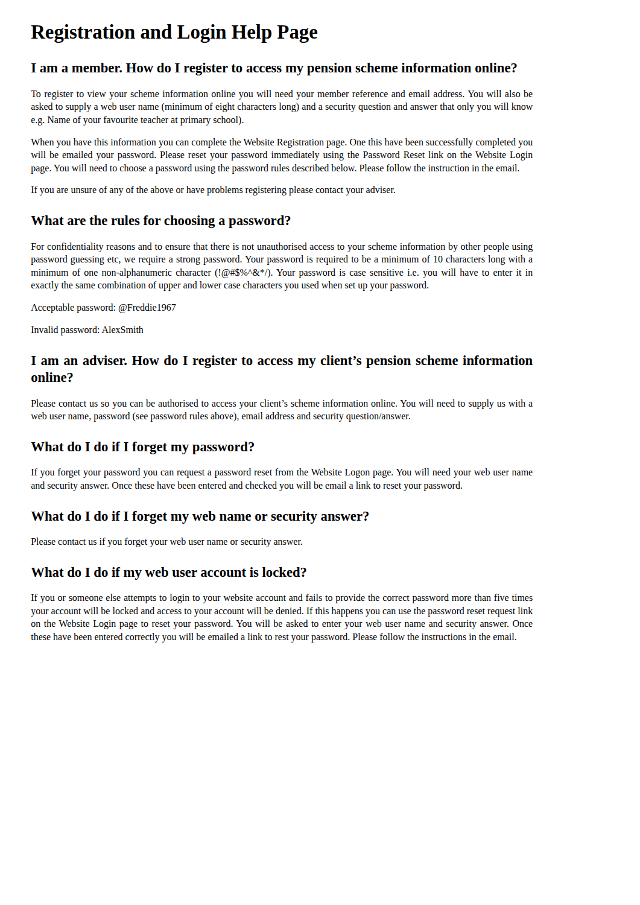Registration and Login Help Page
I am a member. How do I register to access my pension scheme information online?
To register to view your scheme information online you will need your member reference and email address. You will also be asked to supply a web user name (minimum of eight characters long) and a security question and answer that only you will know e.g. Name of your favourite teacher at primary school).
When you have this information you can complete the Website Registration page. One this have been successfully completed you will be emailed your password. Please reset your password immediately using the Password Reset link on the Website Login page. You will need to choose a password using the password rules described below. Please follow the instruction in the email.
If you are unsure of any of the above or have problems registering please contact your adviser.
What are the rules for choosing a password?
For confidentiality reasons and to ensure that there is not unauthorised access to your scheme information by other people using password guessing etc, we require a strong password. Your password is required to be a minimum of 10 characters long with a minimum of one non-alphanumeric character (!@#$%^&*/). Your password is case sensitive i.e. you will have to enter it in exactly the same combination of upper and lower case characters you used when set up your password.
Acceptable password: @Freddie1967
Invalid password: AlexSmith
I am an adviser. How do I register to access my client’s pension scheme information online?
Please contact us so you can be authorised to access your client’s scheme information online. You will need to supply us with a web user name, password (see password rules above), email address and security question/answer.
What do I do if I forget my password?
If you forget your password you can request a password reset from the Website Logon page. You will need your web user name and security answer. Once these have been entered and checked you will be email a link to reset your password.
What do I do if I forget my web name or security answer?
Please contact us if you forget your web user name or security answer.
What do I do if my web user account is locked?
If you or someone else attempts to login to your website account and fails to provide the correct password more than five times your account will be locked and access to your account will be denied. If this happens you can use the password reset request link on the Website Login page to reset your password. You will be asked to enter your web user name and security answer. Once these have been entered correctly you will be emailed a link to rest your password. Please follow the instructions in the email.